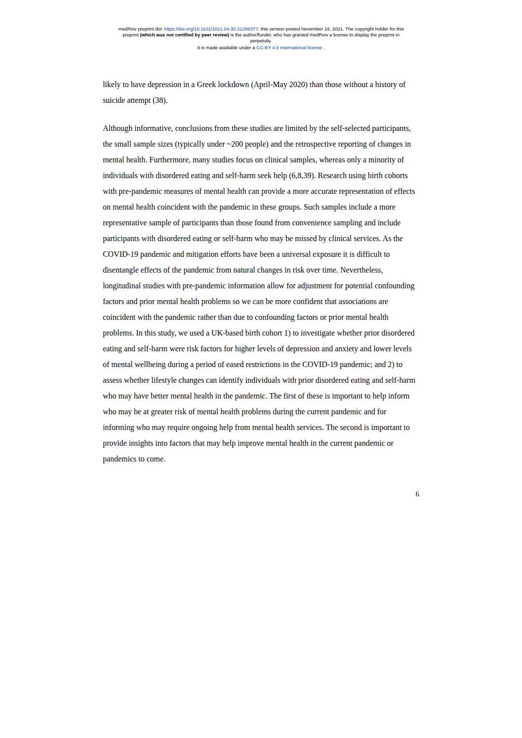medRxiv preprint doi: https://doi.org/10.1101/2021.04.30.21256377; this version posted November 16, 2021. The copyright holder for this
preprint (which was not certified by peer review) is the author/funder, who has granted medRxiv a license to display the preprint in
perpetuity.
It is made available under a CC-BY 4.0 International license .
likely to have depression in a Greek lockdown (April-May 2020) than those without a history of suicide attempt (38).
Although informative, conclusions from these studies are limited by the self-selected participants, the small sample sizes (typically under ~200 people) and the retrospective reporting of changes in mental health. Furthermore, many studies focus on clinical samples, whereas only a minority of individuals with disordered eating and self-harm seek help (6,8,39). Research using birth cohorts with pre-pandemic measures of mental health can provide a more accurate representation of effects on mental health coincident with the pandemic in these groups. Such samples include a more representative sample of participants than those found from convenience sampling and include participants with disordered eating or self-harm who may be missed by clinical services. As the COVID-19 pandemic and mitigation efforts have been a universal exposure it is difficult to disentangle effects of the pandemic from natural changes in risk over time. Nevertheless, longitudinal studies with pre-pandemic information allow for adjustment for potential confounding factors and prior mental health problems so we can be more confident that associations are coincident with the pandemic rather than due to confounding factors or prior mental health problems. In this study, we used a UK-based birth cohort 1) to investigate whether prior disordered eating and self-harm were risk factors for higher levels of depression and anxiety and lower levels of mental wellbeing during a period of eased restrictions in the COVID-19 pandemic; and 2) to assess whether lifestyle changes can identify individuals with prior disordered eating and self-harm who may have better mental health in the pandemic. The first of these is important to help inform who may be at greater risk of mental health problems during the current pandemic and for informing who may require ongoing help from mental health services. The second is important to provide insights into factors that may help improve mental health in the current pandemic or pandemics to come.
6